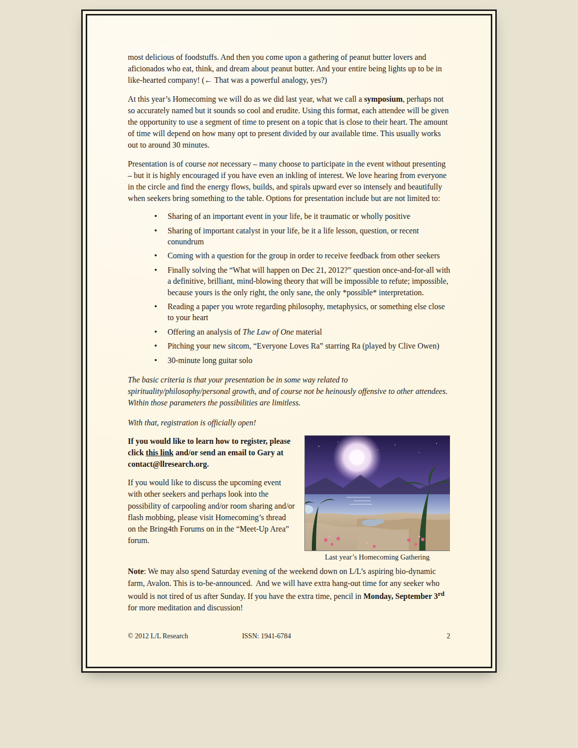most delicious of foodstuffs. And then you come upon a gathering of peanut butter lovers and aficionados who eat, think, and dream about peanut butter. And your entire being lights up to be in like-hearted company! (← That was a powerful analogy, yes?)
At this year’s Homecoming we will do as we did last year, what we call a symposium, perhaps not so accurately named but it sounds so cool and erudite. Using this format, each attendee will be given the opportunity to use a segment of time to present on a topic that is close to their heart. The amount of time will depend on how many opt to present divided by our available time. This usually works out to around 30 minutes.
Presentation is of course not necessary – many choose to participate in the event without presenting – but it is highly encouraged if you have even an inkling of interest. We love hearing from everyone in the circle and find the energy flows, builds, and spirals upward ever so intensely and beautifully when seekers bring something to the table. Options for presentation include but are not limited to:
Sharing of an important event in your life, be it traumatic or wholly positive
Sharing of important catalyst in your life, be it a life lesson, question, or recent conundrum
Coming with a question for the group in order to receive feedback from other seekers
Finally solving the “What will happen on Dec 21, 2012?” question once-and-for-all with a definitive, brilliant, mind-blowing theory that will be impossible to refute; impossible, because yours is the only right, the only sane, the only *possible* interpretation.
Reading a paper you wrote regarding philosophy, metaphysics, or something else close to your heart
Offering an analysis of The Law of One material
Pitching your new sitcom, “Everyone Loves Ra” starring Ra (played by Clive Owen)
30-minute long guitar solo
The basic criteria is that your presentation be in some way related to spirituality/philosophy/personal growth, and of course not be heinously offensive to other attendees. Within those parameters the possibilities are limitless.
With that, registration is officially open!
Last year’s Homecoming Gathering
If you would like to learn how to register, please click this link and/or send an email to Gary at contact@llresearch.org.
If you would like to discuss the upcoming event with other seekers and perhaps look into the possibility of carpooling and/or room sharing and/or flash mobbing, please visit Homecoming’s thread on the Bring4th Forums on in the “Meet-Up Area” forum.
Note: We may also spend Saturday evening of the weekend down on L/L’s aspiring bio-dynamic farm, Avalon. This is to-be-announced. And we will have extra hang-out time for any seeker who would is not tired of us after Sunday. If you have the extra time, pencil in Monday, September 3rd for more meditation and discussion!
© 2012 L/L Research
ISSN: 1941-6784
2